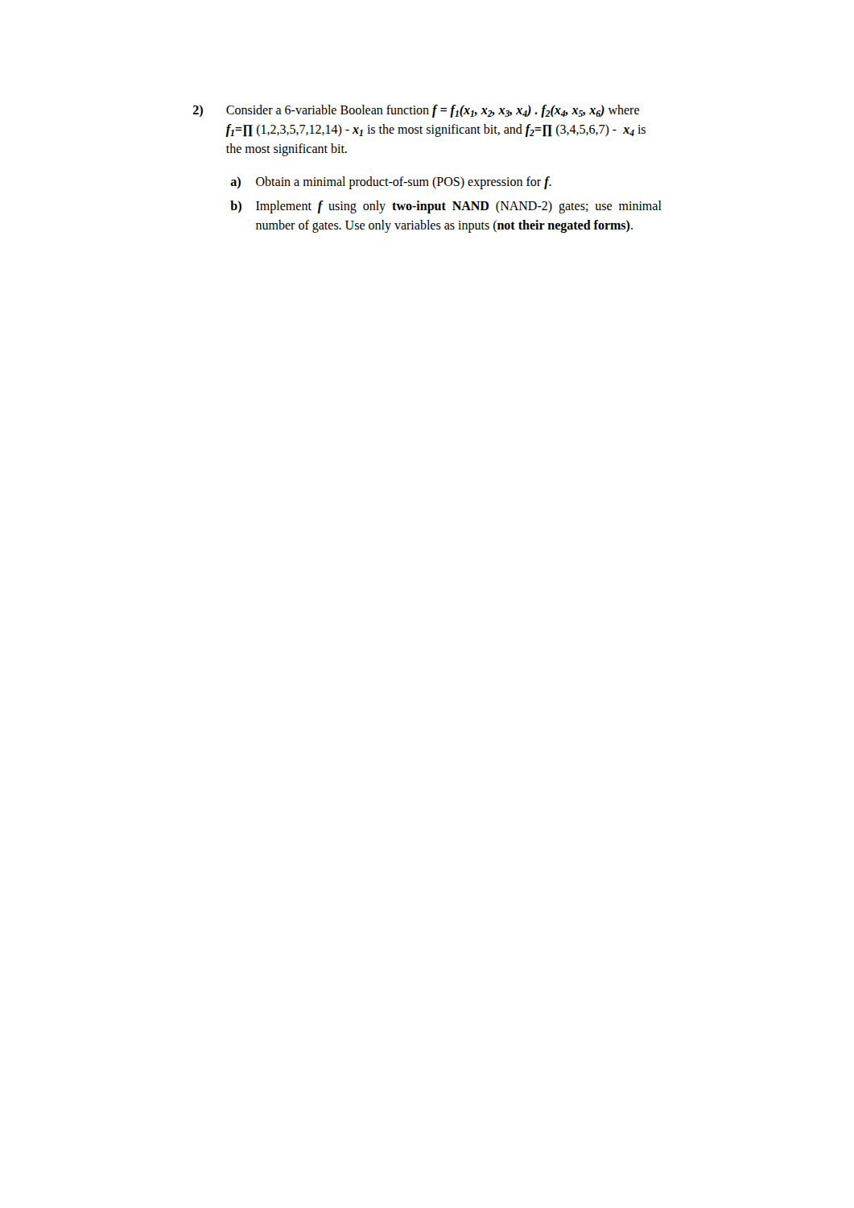2)
Consider a 6-variable Boolean function f = f1(x1, x2, x3, x4) . f2(x4, x5, x6) where f1=∏ (1,2,3,5,7,12,14) - x1 is the most significant bit, and f2=∏ (3,4,5,6,7) - x4 is the most significant bit.
a) Obtain a minimal product-of-sum (POS) expression for f.
b) Implement f using only two-input NAND (NAND-2) gates; use minimal number of gates. Use only variables as inputs (not their negated forms).